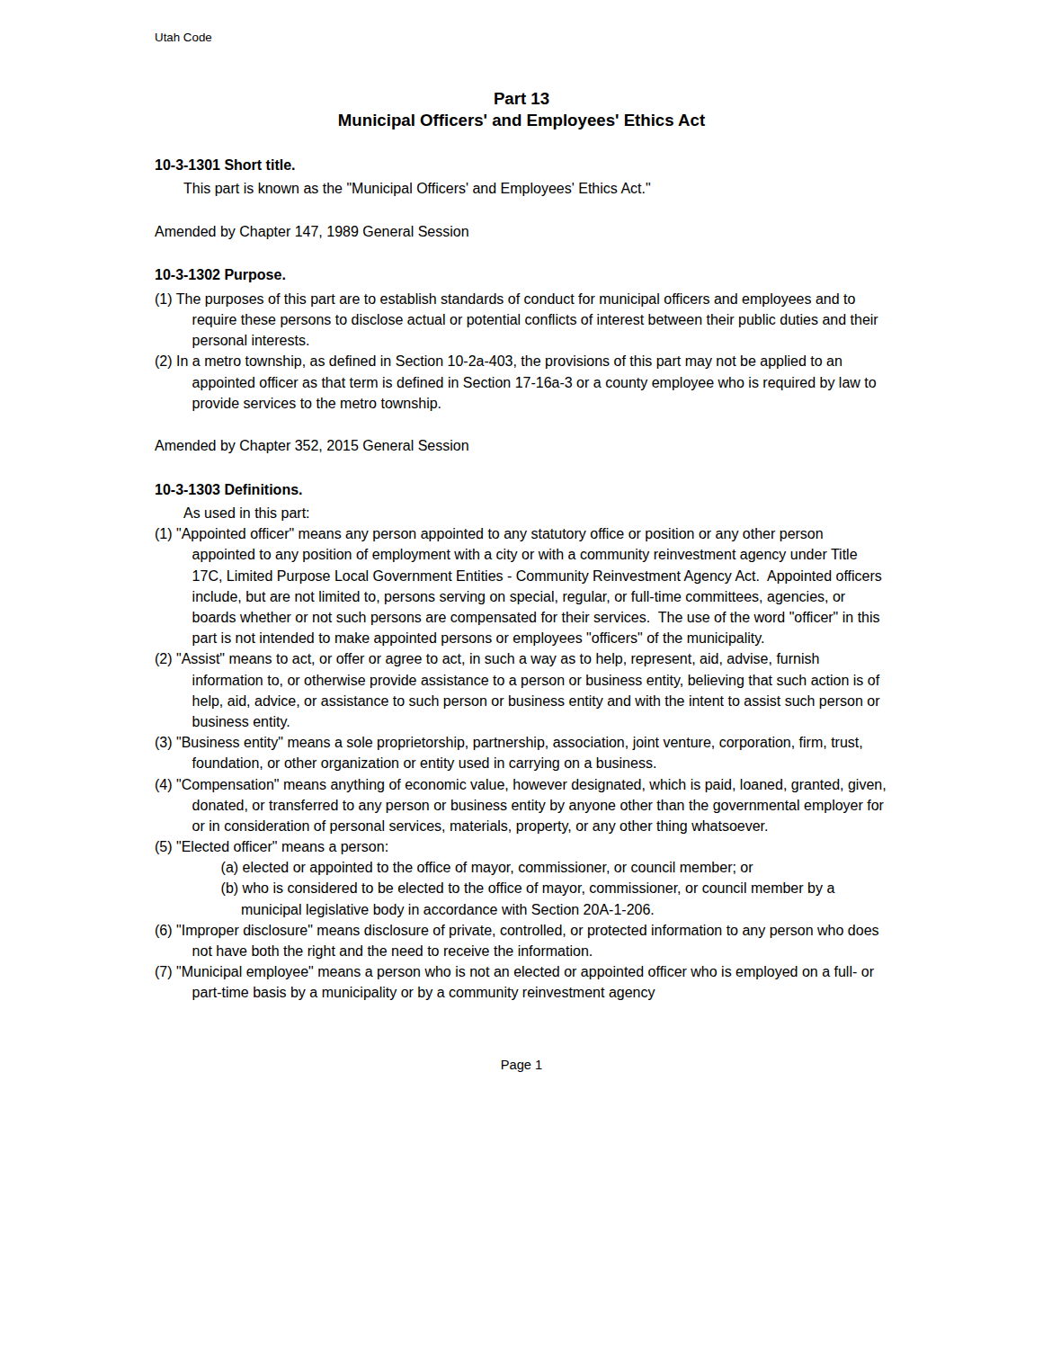Utah Code
Part 13 Municipal Officers' and Employees' Ethics Act
10-3-1301 Short title.
This part is known as the "Municipal Officers' and Employees' Ethics Act."
Amended by Chapter 147, 1989 General Session
10-3-1302 Purpose.
(1) The purposes of this part are to establish standards of conduct for municipal officers and employees and to require these persons to disclose actual or potential conflicts of interest between their public duties and their personal interests.
(2) In a metro township, as defined in Section 10-2a-403, the provisions of this part may not be applied to an appointed officer as that term is defined in Section 17-16a-3 or a county employee who is required by law to provide services to the metro township.
Amended by Chapter 352, 2015 General Session
10-3-1303 Definitions.
As used in this part:
(1) "Appointed officer" means any person appointed to any statutory office or position or any other person appointed to any position of employment with a city or with a community reinvestment agency under Title 17C, Limited Purpose Local Government Entities - Community Reinvestment Agency Act. Appointed officers include, but are not limited to, persons serving on special, regular, or full-time committees, agencies, or boards whether or not such persons are compensated for their services. The use of the word "officer" in this part is not intended to make appointed persons or employees "officers" of the municipality.
(2) "Assist" means to act, or offer or agree to act, in such a way as to help, represent, aid, advise, furnish information to, or otherwise provide assistance to a person or business entity, believing that such action is of help, aid, advice, or assistance to such person or business entity and with the intent to assist such person or business entity.
(3) "Business entity" means a sole proprietorship, partnership, association, joint venture, corporation, firm, trust, foundation, or other organization or entity used in carrying on a business.
(4) "Compensation" means anything of economic value, however designated, which is paid, loaned, granted, given, donated, or transferred to any person or business entity by anyone other than the governmental employer for or in consideration of personal services, materials, property, or any other thing whatsoever.
(5) "Elected officer" means a person:
(a) elected or appointed to the office of mayor, commissioner, or council member; or
(b) who is considered to be elected to the office of mayor, commissioner, or council member by a municipal legislative body in accordance with Section 20A-1-206.
(6) "Improper disclosure" means disclosure of private, controlled, or protected information to any person who does not have both the right and the need to receive the information.
(7) "Municipal employee" means a person who is not an elected or appointed officer who is employed on a full- or part-time basis by a municipality or by a community reinvestment agency
Page 1